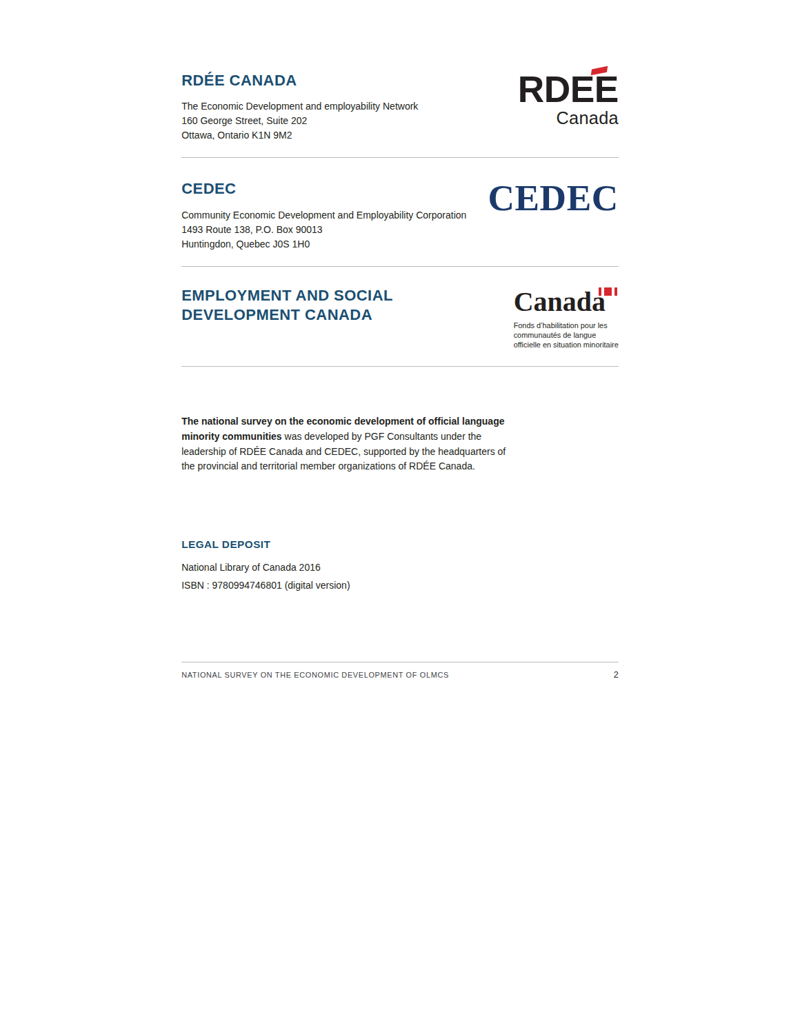RDÉE Canada
The Economic Development and employability Network
160 George Street, Suite 202
Ottawa, Ontario K1N 9M2
RD EE
Canada
CEDEC
Community Economic Development and Employability Corporation
1493 Route 138, P.O. Box 90013
Huntingdon, Quebec J0S 1H0
CEDEC
Employment and Social
Development Canada
Canada
Fonds d’habilitation pour les
communautés de langue
officielle en situation minoritaire
The national survey on the economic development of official language minority communities was developed by PGF Consultants under the leadership of RDÉE Canada and CEDEC, supported by the headquarters of the provincial and territorial member organizations of RDÉE Canada.
Legal Deposit
National Library of Canada 2016
ISBN : 9780994746801 (digital version)
National Survey on the Economic Development of OLMCS 2